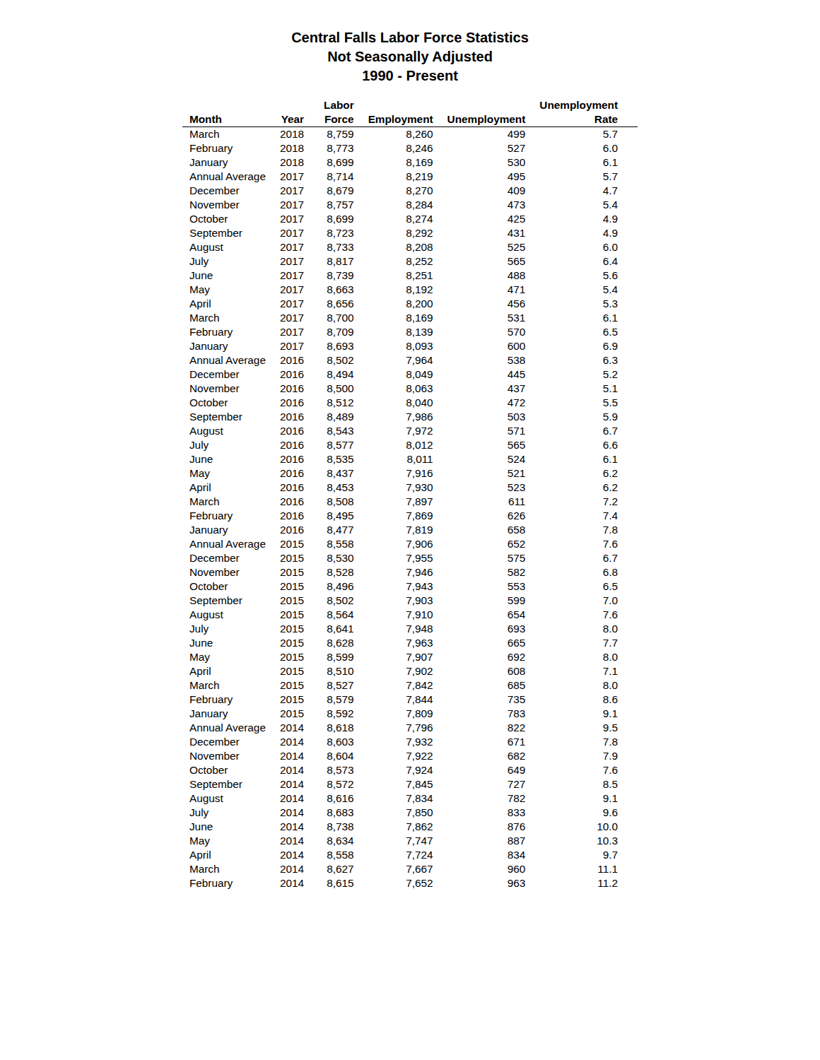Central Falls Labor Force Statistics
Not Seasonally Adjusted
1990 - Present
| | | Labor | | | Unemployment |
| --- | --- | --- | --- | --- | --- |
| Month | Year | Force | Employment | Unemployment | Rate |
| March | 2018 | 8,759 | 8,260 | 499 | 5.7 |
| February | 2018 | 8,773 | 8,246 | 527 | 6.0 |
| January | 2018 | 8,699 | 8,169 | 530 | 6.1 |
| Annual Average | 2017 | 8,714 | 8,219 | 495 | 5.7 |
| December | 2017 | 8,679 | 8,270 | 409 | 4.7 |
| November | 2017 | 8,757 | 8,284 | 473 | 5.4 |
| October | 2017 | 8,699 | 8,274 | 425 | 4.9 |
| September | 2017 | 8,723 | 8,292 | 431 | 4.9 |
| August | 2017 | 8,733 | 8,208 | 525 | 6.0 |
| July | 2017 | 8,817 | 8,252 | 565 | 6.4 |
| June | 2017 | 8,739 | 8,251 | 488 | 5.6 |
| May | 2017 | 8,663 | 8,192 | 471 | 5.4 |
| April | 2017 | 8,656 | 8,200 | 456 | 5.3 |
| March | 2017 | 8,700 | 8,169 | 531 | 6.1 |
| February | 2017 | 8,709 | 8,139 | 570 | 6.5 |
| January | 2017 | 8,693 | 8,093 | 600 | 6.9 |
| Annual Average | 2016 | 8,502 | 7,964 | 538 | 6.3 |
| December | 2016 | 8,494 | 8,049 | 445 | 5.2 |
| November | 2016 | 8,500 | 8,063 | 437 | 5.1 |
| October | 2016 | 8,512 | 8,040 | 472 | 5.5 |
| September | 2016 | 8,489 | 7,986 | 503 | 5.9 |
| August | 2016 | 8,543 | 7,972 | 571 | 6.7 |
| July | 2016 | 8,577 | 8,012 | 565 | 6.6 |
| June | 2016 | 8,535 | 8,011 | 524 | 6.1 |
| May | 2016 | 8,437 | 7,916 | 521 | 6.2 |
| April | 2016 | 8,453 | 7,930 | 523 | 6.2 |
| March | 2016 | 8,508 | 7,897 | 611 | 7.2 |
| February | 2016 | 8,495 | 7,869 | 626 | 7.4 |
| January | 2016 | 8,477 | 7,819 | 658 | 7.8 |
| Annual Average | 2015 | 8,558 | 7,906 | 652 | 7.6 |
| December | 2015 | 8,530 | 7,955 | 575 | 6.7 |
| November | 2015 | 8,528 | 7,946 | 582 | 6.8 |
| October | 2015 | 8,496 | 7,943 | 553 | 6.5 |
| September | 2015 | 8,502 | 7,903 | 599 | 7.0 |
| August | 2015 | 8,564 | 7,910 | 654 | 7.6 |
| July | 2015 | 8,641 | 7,948 | 693 | 8.0 |
| June | 2015 | 8,628 | 7,963 | 665 | 7.7 |
| May | 2015 | 8,599 | 7,907 | 692 | 8.0 |
| April | 2015 | 8,510 | 7,902 | 608 | 7.1 |
| March | 2015 | 8,527 | 7,842 | 685 | 8.0 |
| February | 2015 | 8,579 | 7,844 | 735 | 8.6 |
| January | 2015 | 8,592 | 7,809 | 783 | 9.1 |
| Annual Average | 2014 | 8,618 | 7,796 | 822 | 9.5 |
| December | 2014 | 8,603 | 7,932 | 671 | 7.8 |
| November | 2014 | 8,604 | 7,922 | 682 | 7.9 |
| October | 2014 | 8,573 | 7,924 | 649 | 7.6 |
| September | 2014 | 8,572 | 7,845 | 727 | 8.5 |
| August | 2014 | 8,616 | 7,834 | 782 | 9.1 |
| July | 2014 | 8,683 | 7,850 | 833 | 9.6 |
| June | 2014 | 8,738 | 7,862 | 876 | 10.0 |
| May | 2014 | 8,634 | 7,747 | 887 | 10.3 |
| April | 2014 | 8,558 | 7,724 | 834 | 9.7 |
| March | 2014 | 8,627 | 7,667 | 960 | 11.1 |
| February | 2014 | 8,615 | 7,652 | 963 | 11.2 |